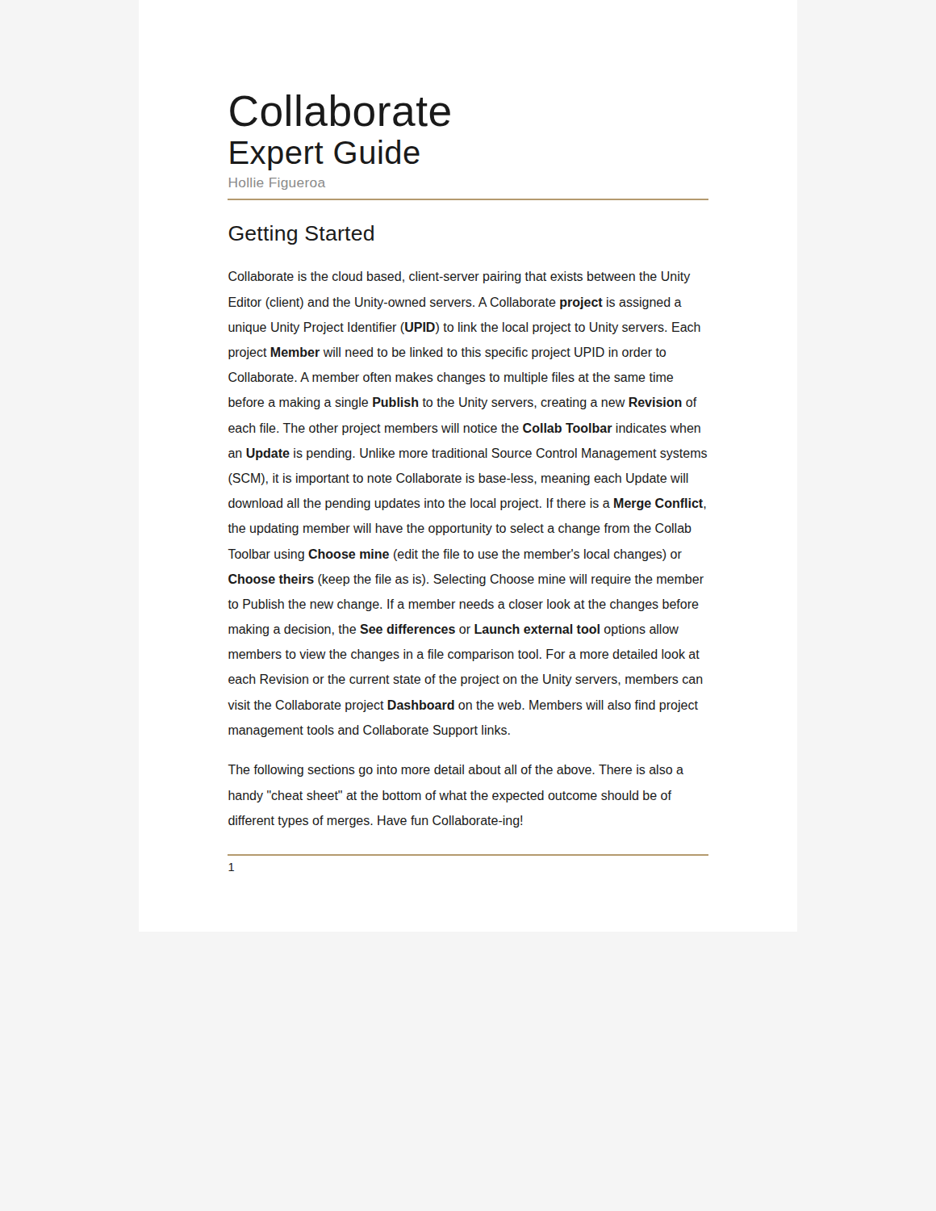CollaborateExpert Guide
Hollie Figueroa
Getting Started
Collaborate is the cloud based, client-server pairing that exists between the Unity Editor (client) and the Unity-owned servers. A Collaborate project is assigned a unique Unity Project Identifier (UPID) to link the local project to Unity servers. Each project Member will need to be linked to this specific project UPID in order to Collaborate. A member often makes changes to multiple files at the same time before a making a single Publish to the Unity servers, creating a new Revision of each file. The other project members will notice the Collab Toolbar indicates when an Update is pending. Unlike more traditional Source Control Management systems (SCM), it is important to note Collaborate is base-less, meaning each Update will download all the pending updates into the local project. If there is a Merge Conflict, the updating member will have the opportunity to select a change from the Collab Toolbar using Choose mine (edit the file to use the member's local changes) or Choose theirs (keep the file as is). Selecting Choose mine will require the member to Publish the new change. If a member needs a closer look at the changes before making a decision, the See differences or Launch external tool options allow members to view the changes in a file comparison tool. For a more detailed look at each Revision or the current state of the project on the Unity servers, members can visit the Collaborate project Dashboard on the web. Members will also find project management tools and Collaborate Support links.
The following sections go into more detail about all of the above. There is also a handy "cheat sheet" at the bottom of what the expected outcome should be of different types of merges. Have fun Collaborate-ing!
1